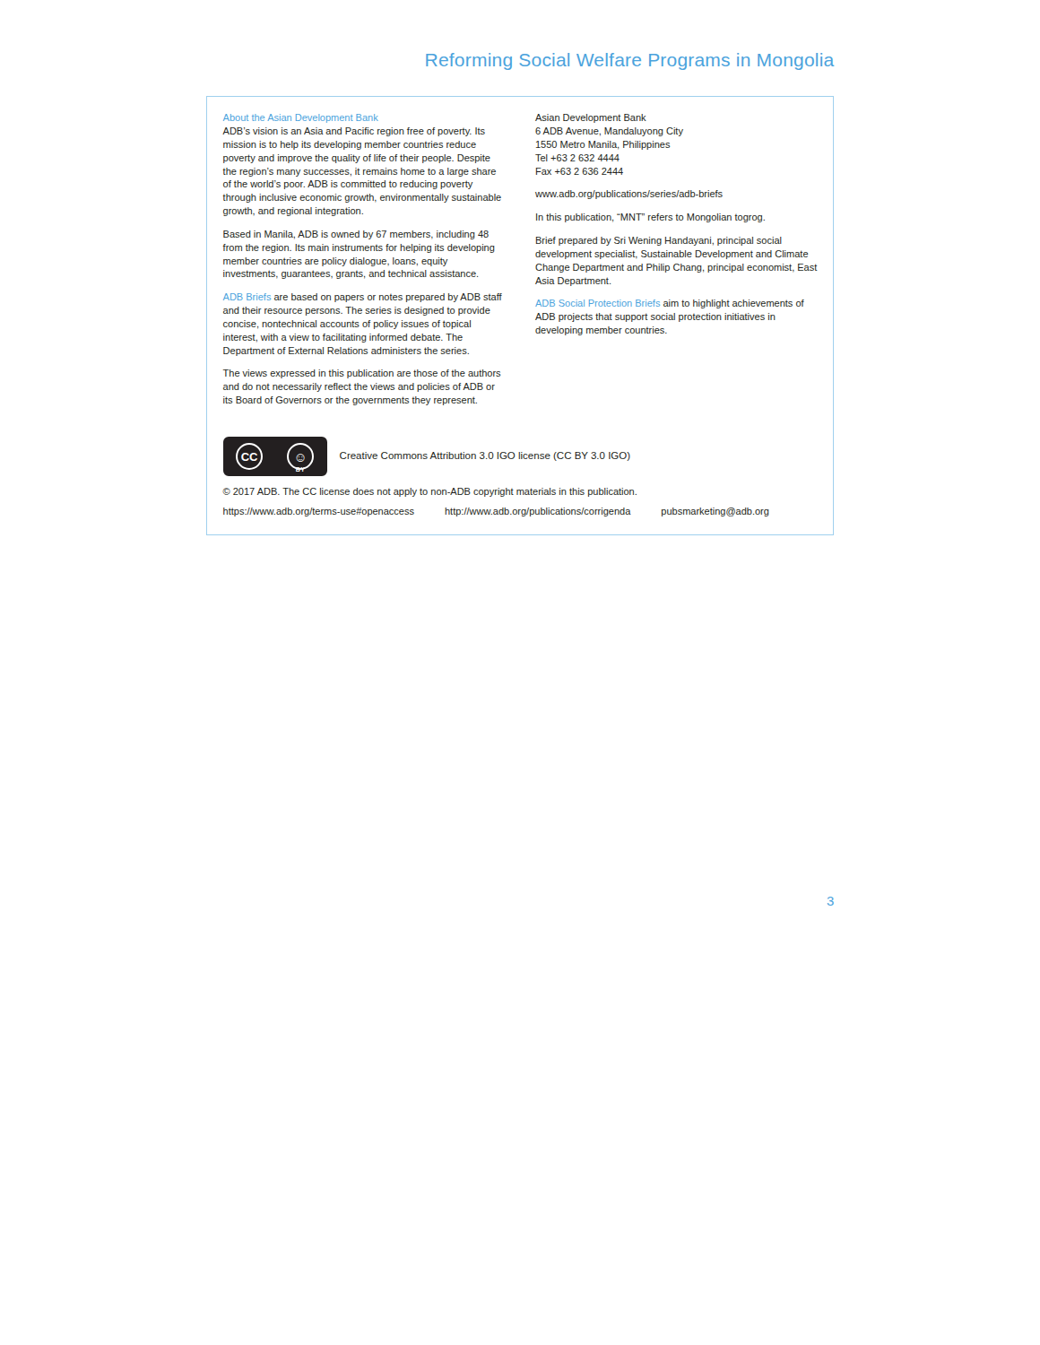Reforming Social Welfare Programs in Mongolia
About the Asian Development Bank
ADB’s vision is an Asia and Pacific region free of poverty. Its mission is to help its developing member countries reduce poverty and improve the quality of life of their people. Despite the region’s many successes, it remains home to a large share of the world’s poor. ADB is committed to reducing poverty through inclusive economic growth, environmentally sustainable growth, and regional integration.
Based in Manila, ADB is owned by 67 members, including 48 from the region. Its main instruments for helping its developing member countries are policy dialogue, loans, equity investments, guarantees, grants, and technical assistance.
ADB Briefs are based on papers or notes prepared by ADB staff and their resource persons. The series is designed to provide concise, nontechnical accounts of policy issues of topical interest, with a view to facilitating informed debate. The Department of External Relations administers the series.
The views expressed in this publication are those of the authors and do not necessarily reflect the views and policies of ADB or its Board of Governors or the governments they represent.
Asian Development Bank
6 ADB Avenue, Mandaluyong City
1550 Metro Manila, Philippines
Tel +63 2 632 4444
Fax +63 2 636 2444
www.adb.org/publications/series/adb-briefs
In this publication, “MNT” refers to Mongolian togrog.
Brief prepared by Sri Wening Handayani, principal social development specialist, Sustainable Development and Climate Change Department and Philip Chang, principal economist, East Asia Department.
ADB Social Protection Briefs aim to highlight achievements of ADB projects that support social protection initiatives in developing member countries.
CC
☺
BY
Creative Commons Attribution 3.0 IGO license (CC BY 3.0 IGO)
© 2017 ADB. The CC license does not apply to non-ADB copyright materials in this publication.
https://www.adb.org/terms-use#openaccess http://www.adb.org/publications/corrigenda pubsmarketing@adb.org
3